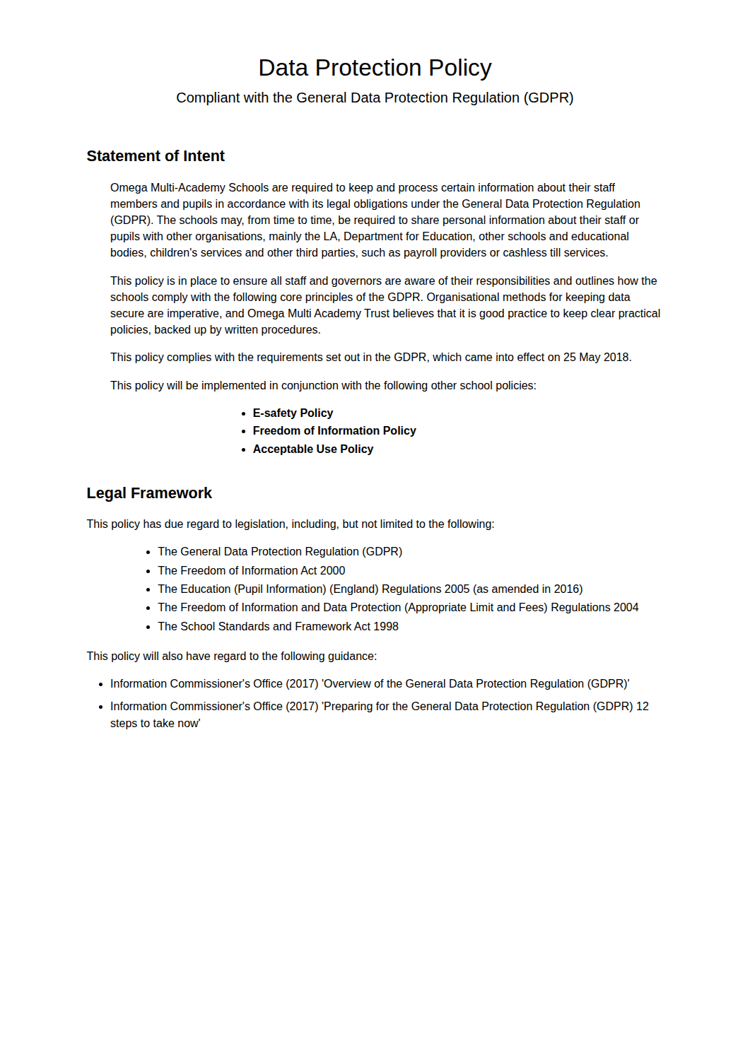Data Protection Policy
Compliant with the General Data Protection Regulation (GDPR)
Statement of Intent
Omega Multi-Academy Schools are required to keep and process certain information about their staff members and pupils in accordance with its legal obligations under the General Data Protection Regulation (GDPR). The schools may, from time to time, be required to share personal information about their staff or pupils with other organisations, mainly the LA, Department for Education, other schools and educational bodies, children's services and other third parties, such as payroll providers or cashless till services.
This policy is in place to ensure all staff and governors are aware of their responsibilities and outlines how the schools comply with the following core principles of the GDPR. Organisational methods for keeping data secure are imperative, and Omega Multi Academy Trust believes that it is good practice to keep clear practical policies, backed up by written procedures.
This policy complies with the requirements set out in the GDPR, which came into effect on 25 May 2018.
This policy will be implemented in conjunction with the following other school policies:
E-safety Policy
Freedom of Information Policy
Acceptable Use Policy
Legal Framework
This policy has due regard to legislation, including, but not limited to the following:
The General Data Protection Regulation (GDPR)
The Freedom of Information Act 2000
The Education (Pupil Information) (England) Regulations 2005 (as amended in 2016)
The Freedom of Information and Data Protection (Appropriate Limit and Fees) Regulations 2004
The School Standards and Framework Act 1998
This policy will also have regard to the following guidance:
Information Commissioner's Office (2017) 'Overview of the General Data Protection Regulation (GDPR)'
Information Commissioner's Office (2017) 'Preparing for the General Data Protection Regulation (GDPR) 12 steps to take now'